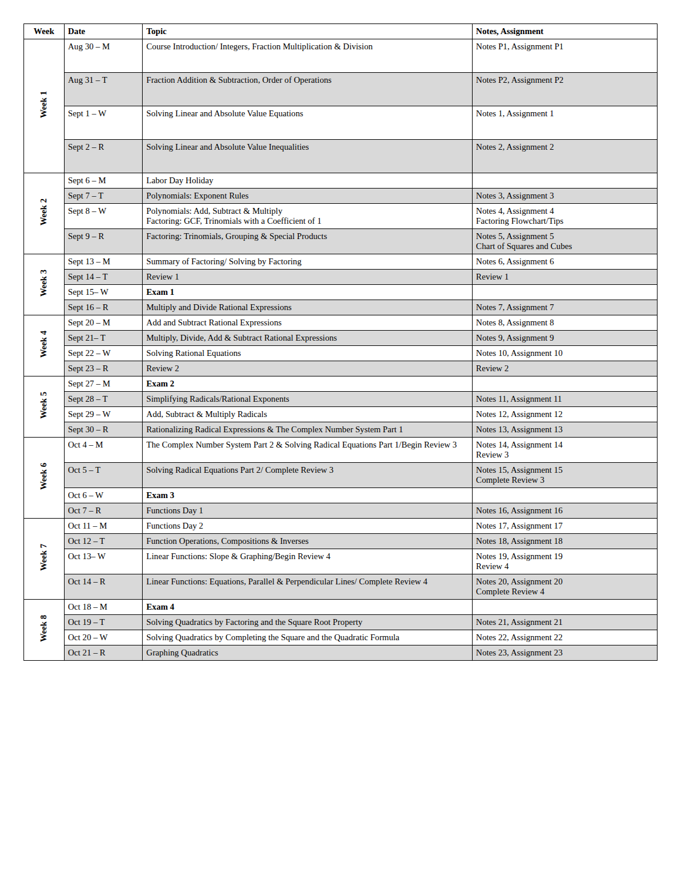| Week | Date | Topic | Notes, Assignment |
| --- | --- | --- | --- |
| Week 1 | Aug 30 – M | Course Introduction/ Integers, Fraction Multiplication & Division | Notes P1, Assignment P1 |
| Aug 31 – T | Fraction Addition & Subtraction, Order of Operations | Notes P2, Assignment P2 |
| Sept 1 – W | Solving Linear and Absolute Value Equations | Notes 1, Assignment 1 |
| Sept 2 – R | Solving Linear and Absolute Value Inequalities | Notes 2, Assignment 2 |
| Week 2 | Sept 6 – M | Labor Day Holiday | |
| Sept 7 – T | Polynomials: Exponent Rules | Notes 3, Assignment 3 |
| Sept 8 – W | Polynomials: Add, Subtract & Multiply Factoring: GCF, Trinomials with a Coefficient of 1 | Notes 4, Assignment 4 Factoring Flowchart/Tips |
| Sept 9 – R | Factoring: Trinomials, Grouping & Special Products | Notes 5, Assignment 5 Chart of Squares and Cubes |
| Week 3 | Sept 13 – M | Summary of Factoring/ Solving by Factoring | Notes 6, Assignment 6 |
| Sept 14 – T | Review 1 | Review 1 |
| Sept 15– W | Exam 1 | |
| Sept 16 – R | Multiply and Divide Rational Expressions | Notes 7, Assignment 7 |
| Week 4 | Sept 20 – M | Add and Subtract Rational Expressions | Notes 8, Assignment 8 |
| Sept 21– T | Multiply, Divide, Add & Subtract Rational Expressions | Notes 9, Assignment 9 |
| Sept 22 – W | Solving Rational Equations | Notes 10, Assignment 10 |
| Sept 23 – R | Review 2 | Review 2 |
| Week 5 | Sept 27 – M | Exam 2 | |
| Sept 28 – T | Simplifying Radicals/Rational Exponents | Notes 11, Assignment 11 |
| Sept 29 – W | Add, Subtract & Multiply Radicals | Notes 12, Assignment 12 |
| Sept 30 – R | Rationalizing Radical Expressions & The Complex Number System Part 1 | Notes 13, Assignment 13 |
| Week 6 | Oct 4 – M | The Complex Number System Part 2 & Solving Radical Equations Part 1/Begin Review 3 | Notes 14, Assignment 14 Review 3 |
| Oct 5 – T | Solving Radical Equations Part 2/ Complete Review 3 | Notes 15, Assignment 15 Complete Review 3 |
| Oct 6 – W | Exam 3 | |
| Oct 7 – R | Functions Day 1 | Notes 16, Assignment 16 |
| Week 7 | Oct 11 – M | Functions Day 2 | Notes 17, Assignment 17 |
| Oct 12 – T | Function Operations, Compositions & Inverses | Notes 18, Assignment 18 |
| Oct 13– W | Linear Functions: Slope & Graphing/Begin Review 4 | Notes 19, Assignment 19 Review 4 |
| Oct 14 – R | Linear Functions: Equations, Parallel & Perpendicular Lines/ Complete Review 4 | Notes 20, Assignment 20 Complete Review 4 |
| Week 8 | Oct 18 – M | Exam 4 | |
| Oct 19 – T | Solving Quadratics by Factoring and the Square Root Property | Notes 21, Assignment 21 |
| Oct 20 – W | Solving Quadratics by Completing the Square and the Quadratic Formula | Notes 22, Assignment 22 |
| Oct 21 – R | Graphing Quadratics | Notes 23, Assignment 23 |